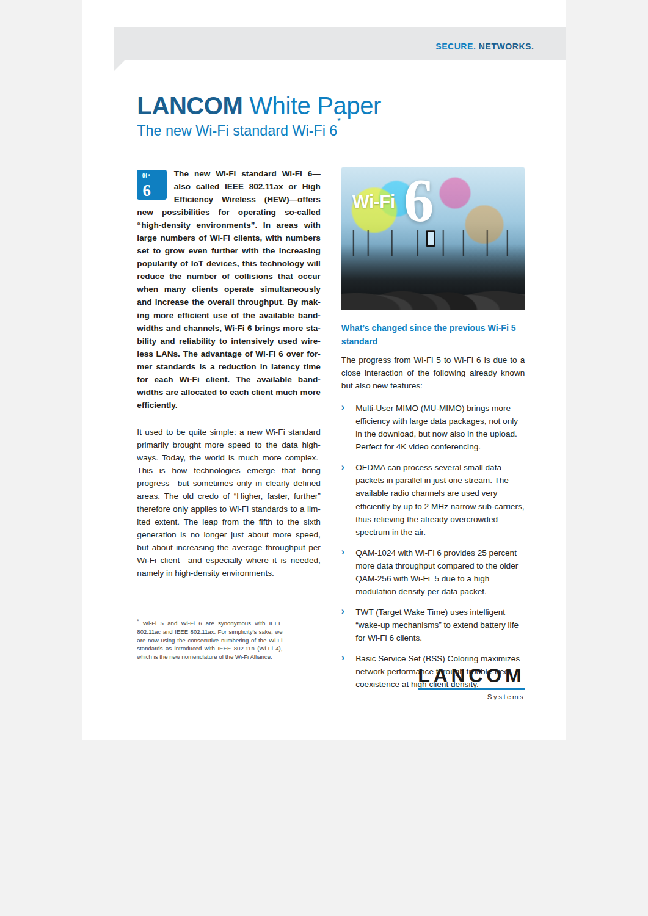SECURE. NETWORKS.
LANCOM White Paper
The new Wi-Fi standard Wi-Fi 6*
((( • 6 The new Wi-Fi standard Wi-Fi 6—also called IEEE 802.11ax or High Efficiency Wireless (HEW)—offers new possibilities for operating so-called “high-density environments”. In areas with large numbers of Wi-Fi clients, with numbers set to grow even further with the increasing popularity of IoT devices, this technology will reduce the number of collisions that occur when many clients operate simultaneously and increase the overall throughput. By making more efficient use of the available bandwidths and channels, Wi-Fi 6 brings more stability and reliability to intensively used wireless LANs. The advantage of Wi-Fi 6 over former standards is a reduction in latency time for each Wi-Fi client. The available bandwidths are allocated to each client much more efficiently.
It used to be quite simple: a new Wi-Fi standard primarily brought more speed to the data highways. Today, the world is much more complex. This is how technologies emerge that bring progress—but sometimes only in clearly defined areas. The old credo of “Higher, faster, further” therefore only applies to Wi-Fi standards to a limited extent. The leap from the fifth to the sixth generation is no longer just about more speed, but about increasing the average throughput per Wi-Fi client—and especially where it is needed, namely in high-density environments.
Wi-Fi 6
What’s changed since the previous Wi-Fi 5 standard
The progress from Wi-Fi 5 to Wi-Fi 6 is due to a close interaction of the following already known but also new features:
Multi-User MIMO (MU-MIMO) brings more efficiency with large data packages, not only in the download, but now also in the upload. Perfect for 4K video conferencing.
OFDMA can process several small data packets in parallel in just one stream. The available radio channels are used very efficiently by up to 2 MHz narrow sub-carriers, thus relieving the already overcrowded spectrum in the air.
QAM-1024 with Wi-Fi 6 provides 25 percent more data throughput compared to the older QAM-256 with Wi-Fi 5 due to a high modulation density per data packet.
TWT (Target Wake Time) uses intelligent “wake-up mechanisms” to extend battery life for Wi-Fi 6 clients.
Basic Service Set (BSS) Coloring maximizes network performance through trouble-free coexistence at high client density.
* Wi-Fi 5 and Wi-Fi 6 are synonymous with IEEE 802.11ac and IEEE 802.11ax. For simplicity’s sake, we are now using the consecutive numbering of the Wi-Fi standards as introduced with IEEE 802.11n (Wi-Fi 4), which is the new nomenclature of the Wi-Fi Alliance.
LANCOM
Systems